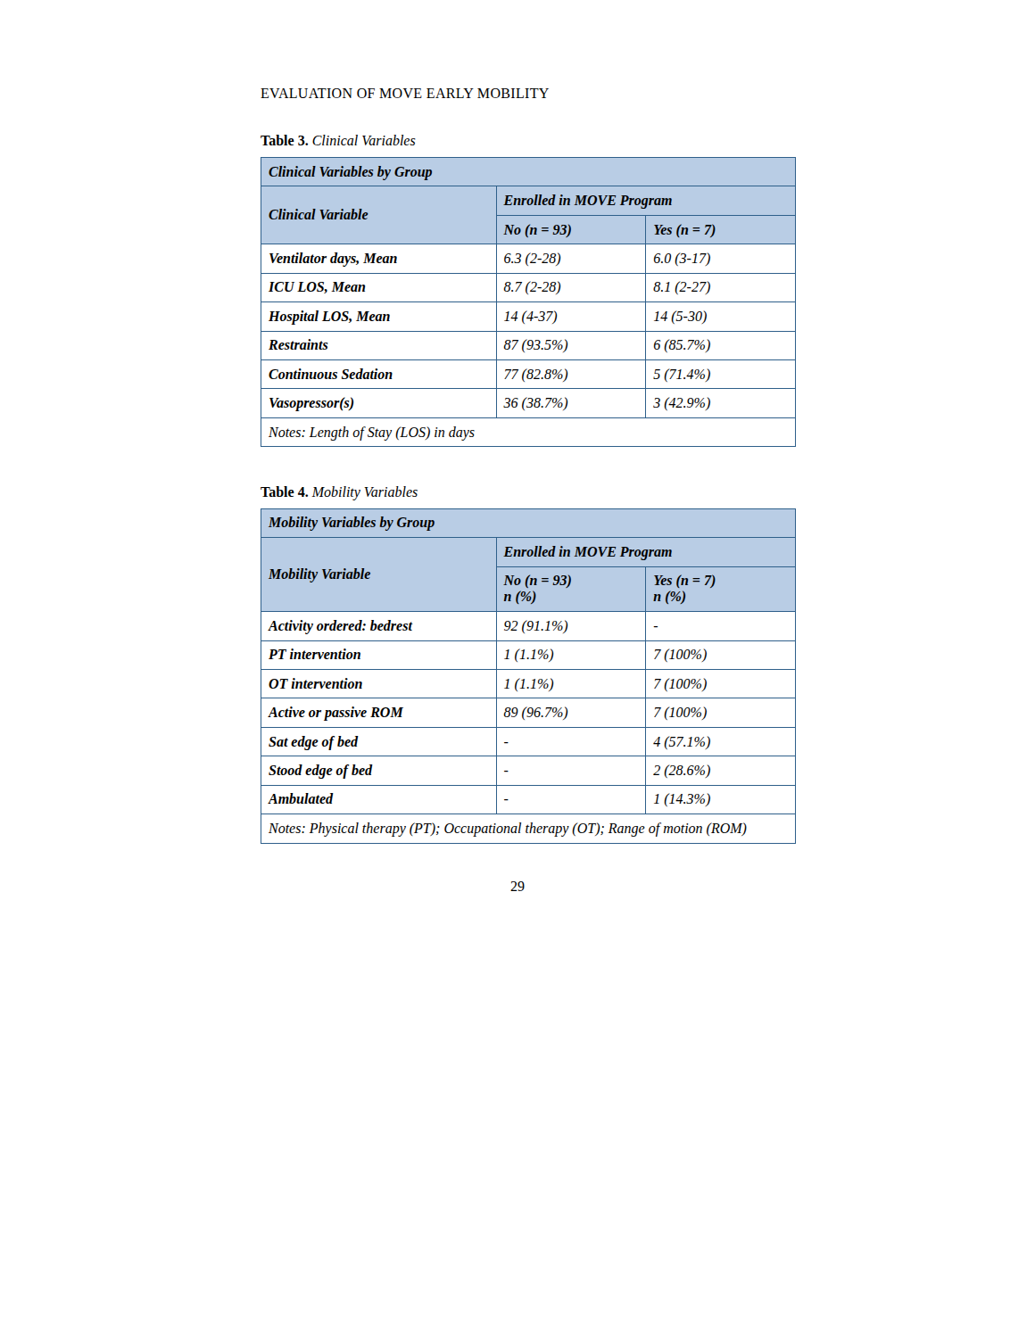EVALUATION OF MOVE EARLY MOBILITY
Table 3. Clinical Variables
| Clinical Variables by Group |
| Clinical Variable | Enrolled in MOVE Program |
| No (n = 93) | Yes (n = 7) |
| Ventilator days, Mean | 6.3 (2-28) | 6.0 (3-17) |
| ICU LOS, Mean | 8.7 (2-28) | 8.1 (2-27) |
| Hospital LOS, Mean | 14 (4-37) | 14 (5-30) |
| Restraints | 87 (93.5%) | 6 (85.7%) |
| Continuous Sedation | 77 (82.8%) | 5 (71.4%) |
| Vasopressor(s) | 36 (38.7%) | 3 (42.9%) |
| Notes: Length of Stay (LOS) in days |
Table 4. Mobility Variables
| Mobility Variables by Group |
| Mobility Variable | Enrolled in MOVE Program |
| No (n = 93) n (%) | Yes (n = 7) n (%) |
| Activity ordered: bedrest | 92 (91.1%) | - |
| PT intervention | 1 (1.1%) | 7 (100%) |
| OT intervention | 1 (1.1%) | 7 (100%) |
| Active or passive ROM | 89 (96.7%) | 7 (100%) |
| Sat edge of bed | - | 4 (57.1%) |
| Stood edge of bed | - | 2 (28.6%) |
| Ambulated | - | 1 (14.3%) |
| Notes: Physical therapy (PT); Occupational therapy (OT); Range of motion (ROM) |
29